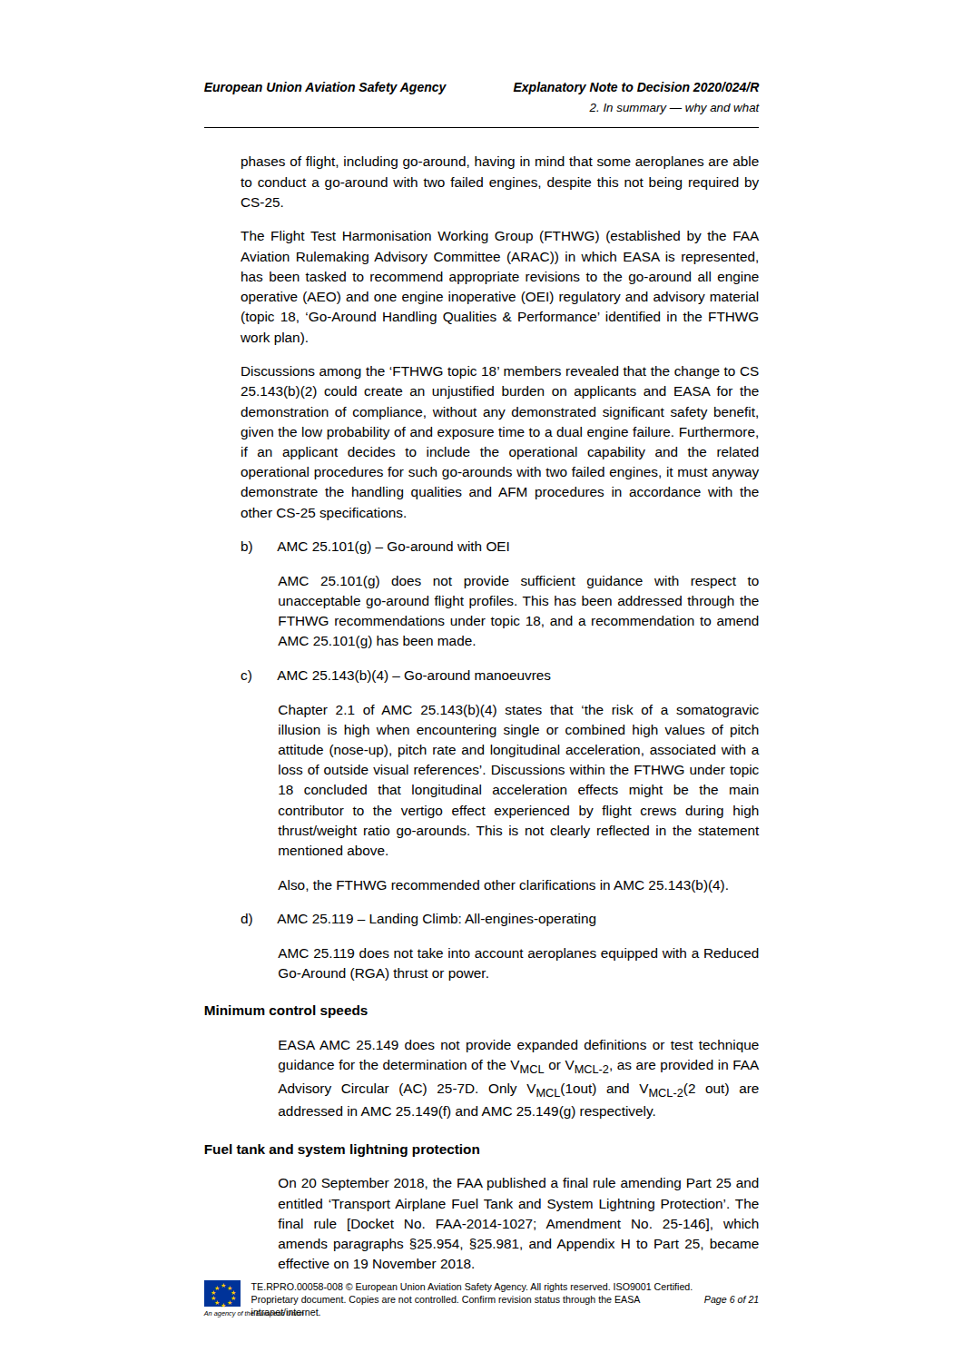European Union Aviation Safety Agency
Explanatory Note to Decision 2020/024/R
2. In summary — why and what
phases of flight, including go-around, having in mind that some aeroplanes are able to conduct a go-around with two failed engines, despite this not being required by CS-25.
The Flight Test Harmonisation Working Group (FTHWG) (established by the FAA Aviation Rulemaking Advisory Committee (ARAC)) in which EASA is represented, has been tasked to recommend appropriate revisions to the go-around all engine operative (AEO) and one engine inoperative (OEI) regulatory and advisory material (topic 18, ‘Go-Around Handling Qualities & Performance’ identified in the FTHWG work plan).
Discussions among the ‘FTHWG topic 18’ members revealed that the change to CS 25.143(b)(2) could create an unjustified burden on applicants and EASA for the demonstration of compliance, without any demonstrated significant safety benefit, given the low probability of and exposure time to a dual engine failure. Furthermore, if an applicant decides to include the operational capability and the related operational procedures for such go-arounds with two failed engines, it must anyway demonstrate the handling qualities and AFM procedures in accordance with the other CS-25 specifications.
b)
AMC 25.101(g) – Go-around with OEI
AMC 25.101(g) does not provide sufficient guidance with respect to unacceptable go-around flight profiles. This has been addressed through the FTHWG recommendations under topic 18, and a recommendation to amend AMC 25.101(g) has been made.
c)
AMC 25.143(b)(4) – Go-around manoeuvres
Chapter 2.1 of AMC 25.143(b)(4) states that ‘the risk of a somatogravic illusion is high when encountering single or combined high values of pitch attitude (nose-up), pitch rate and longitudinal acceleration, associated with a loss of outside visual references’. Discussions within the FTHWG under topic 18 concluded that longitudinal acceleration effects might be the main contributor to the vertigo effect experienced by flight crews during high thrust/weight ratio go-arounds. This is not clearly reflected in the statement mentioned above.
Also, the FTHWG recommended other clarifications in AMC 25.143(b)(4).
d)
AMC 25.119 – Landing Climb: All-engines-operating
AMC 25.119 does not take into account aeroplanes equipped with a Reduced Go-Around (RGA) thrust or power.
Minimum control speeds
EASA AMC 25.149 does not provide expanded definitions or test technique guidance for the determination of the VMCL or VMCL-2, as are provided in FAA Advisory Circular (AC) 25-7D. Only VMCL(1out) and VMCL-2(2 out) are addressed in AMC 25.149(f) and AMC 25.149(g) respectively.
Fuel tank and system lightning protection
On 20 September 2018, the FAA published a final rule amending Part 25 and entitled ‘Transport Airplane Fuel Tank and System Lightning Protection’. The final rule [Docket No. FAA-2014-1027; Amendment No. 25-146], which amends paragraphs §25.954, §25.981, and Appendix H to Part 25, became effective on 19 November 2018.
★ ★ ★ ★ ★ ★ ★ ★ ★ ★ An agency of the European Union
TE.RPRO.00058-008 © European Union Aviation Safety Agency. All rights reserved. ISO9001 Certified.
Proprietary document. Copies are not controlled. Confirm revision status through the EASA intranet/internet. Page 6 of 21